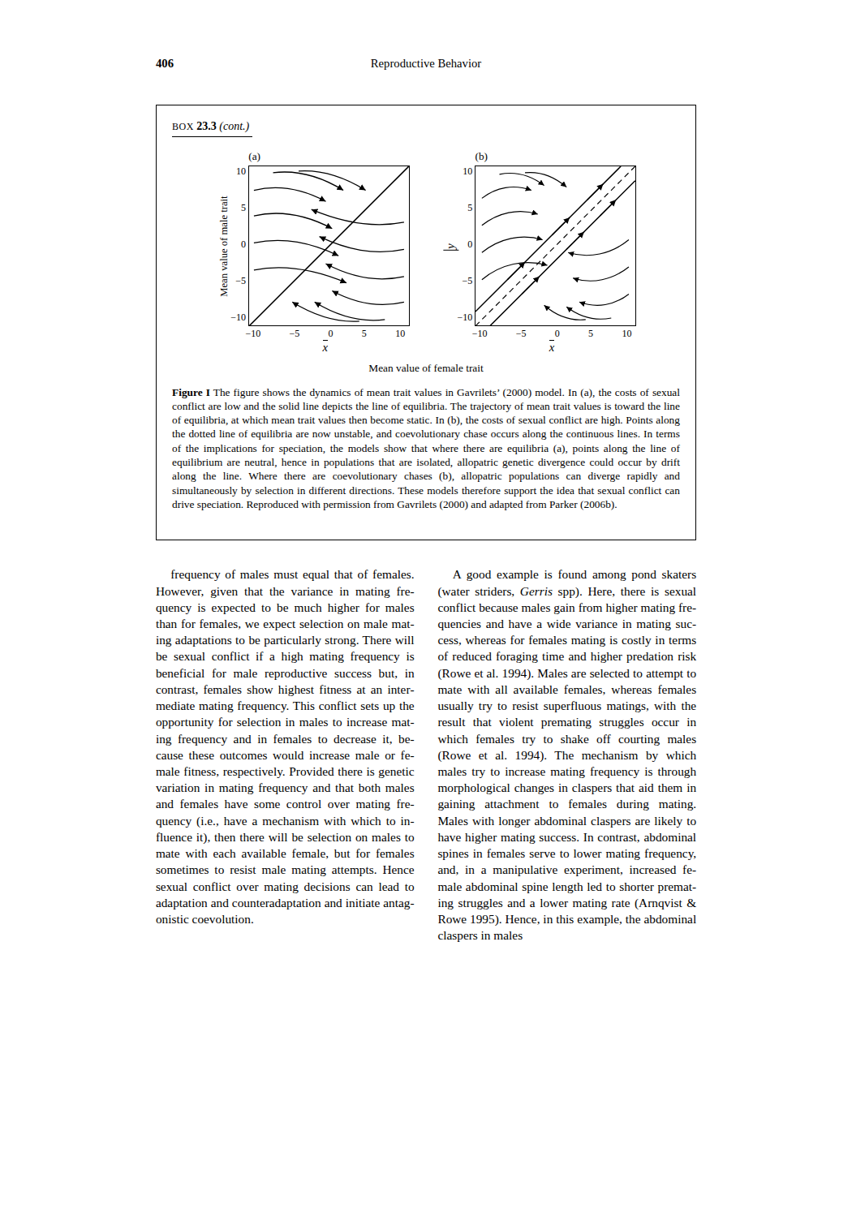406
Reproductive Behavior
BOX 23.3 (cont.)
(a)
Mean value of male trait
10 5 0 −5 −10
−10−50510
x
(b)
y
10 5 0 −5 −10
−10−50510
x
Mean value of female trait
Figure I The figure shows the dynamics of mean trait values in Gavrilets’ (2000) model. In (a), the costs of sexual conflict are low and the solid line depicts the line of equilibria. The trajectory of mean trait values is toward the line of equilibria, at which mean trait values then become static. In (b), the costs of sexual conflict are high. Points along the dotted line of equilibria are now unstable, and coevolutionary chase occurs along the continuous lines. In terms of the implications for speciation, the models show that where there are equilibria (a), points along the line of equilibrium are neutral, hence in populations that are isolated, allopatric genetic divergence could occur by drift along the line. Where there are coevolutionary chases (b), allopatric populations can diverge rapidly and simultaneously by selection in different directions. These models therefore support the idea that sexual conflict can drive speciation. Reproduced with permission from Gavrilets (2000) and adapted from Parker (2006b).
frequency of males must equal that of females. However, given that the variance in mating frequency is expected to be much higher for males than for females, we expect selection on male mating adaptations to be particularly strong. There will be sexual conflict if a high mating frequency is beneficial for male reproductive success but, in contrast, females show highest fitness at an intermediate mating frequency. This conflict sets up the opportunity for selection in males to increase mating frequency and in females to decrease it, because these outcomes would increase male or female fitness, respectively. Provided there is genetic variation in mating frequency and that both males and females have some control over mating frequency (i.e., have a mechanism with which to influence it), then there will be selection on males to mate with each available female, but for females sometimes to resist male mating attempts. Hence sexual conflict over mating decisions can lead to adaptation and counteradaptation and initiate antagonistic coevolution.
A good example is found among pond skaters (water striders, Gerris spp). Here, there is sexual conflict because males gain from higher mating frequencies and have a wide variance in mating success, whereas for females mating is costly in terms of reduced foraging time and higher predation risk (Rowe et al. 1994). Males are selected to attempt to mate with all available females, whereas females usually try to resist superfluous matings, with the result that violent premating struggles occur in which females try to shake off courting males (Rowe et al. 1994). The mechanism by which males try to increase mating frequency is through morphological changes in claspers that aid them in gaining attachment to females during mating. Males with longer abdominal claspers are likely to have higher mating success. In contrast, abdominal spines in females serve to lower mating frequency, and, in a manipulative experiment, increased female abdominal spine length led to shorter premating struggles and a lower mating rate (Arnqvist & Rowe 1995). Hence, in this example, the abdominal claspers in males